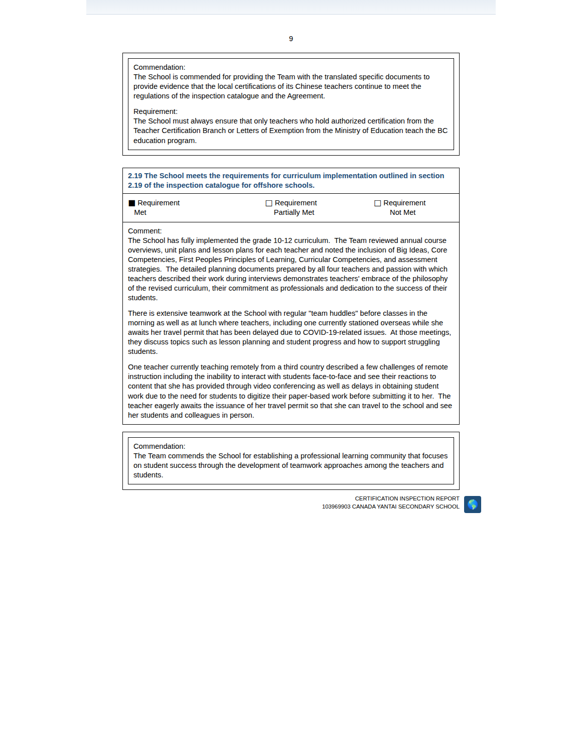9
Commendation:
The School is commended for providing the Team with the translated specific documents to provide evidence that the local certifications of its Chinese teachers continue to meet the regulations of the inspection catalogue and the Agreement.
Requirement:
The School must always ensure that only teachers who hold authorized certification from the Teacher Certification Branch or Letters of Exemption from the Ministry of Education teach the BC education program.
2.19 The School meets the requirements for curriculum implementation outlined in section 2.19 of the inspection catalogue for offshore schools.
■ Requirement
Met
□ Requirement
Partially Met
□ Requirement
Not Met
Comment:
The School has fully implemented the grade 10-12 curriculum. The Team reviewed annual course overviews, unit plans and lesson plans for each teacher and noted the inclusion of Big Ideas, Core Competencies, First Peoples Principles of Learning, Curricular Competencies, and assessment strategies. The detailed planning documents prepared by all four teachers and passion with which teachers described their work during interviews demonstrates teachers' embrace of the philosophy of the revised curriculum, their commitment as professionals and dedication to the success of their students.
There is extensive teamwork at the School with regular "team huddles" before classes in the morning as well as at lunch where teachers, including one currently stationed overseas while she awaits her travel permit that has been delayed due to COVID-19-related issues. At those meetings, they discuss topics such as lesson planning and student progress and how to support struggling students.
One teacher currently teaching remotely from a third country described a few challenges of remote instruction including the inability to interact with students face-to-face and see their reactions to content that she has provided through video conferencing as well as delays in obtaining student work due to the need for students to digitize their paper-based work before submitting it to her. The teacher eagerly awaits the issuance of her travel permit so that she can travel to the school and see her students and colleagues in person.
Commendation:
The Team commends the School for establishing a professional learning community that focuses on student success through the development of teamwork approaches among the teachers and students.
CERTIFICATION INSPECTION REPORT
103969903 CANADA YANTAI SECONDARY SCHOOL
🌎